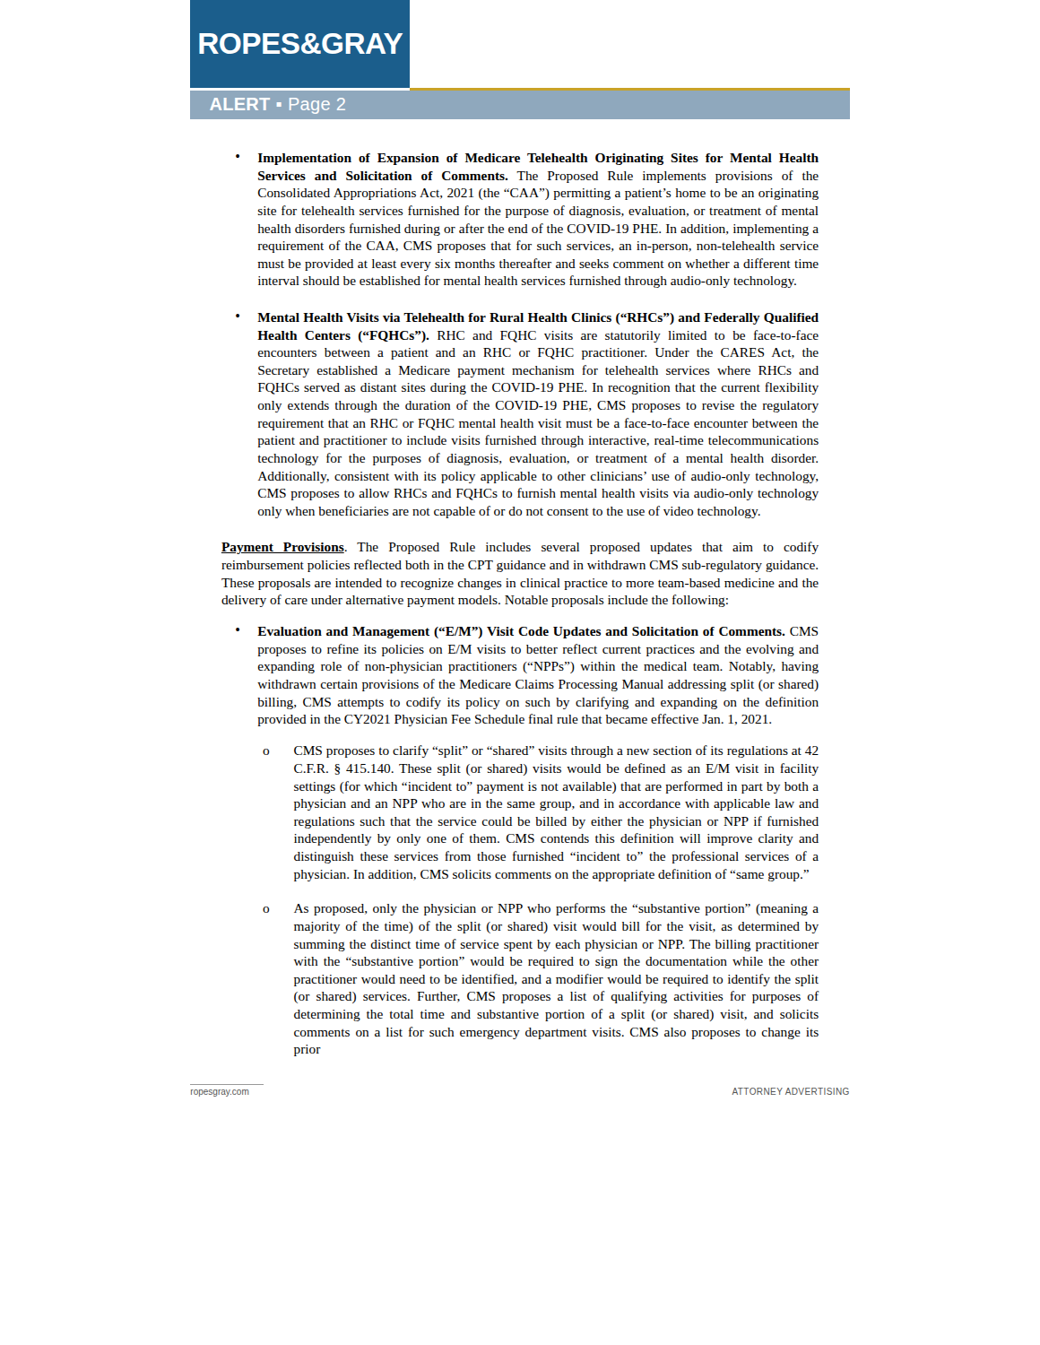ROPES&GRAY
ALERT▪Page 2
Implementation of Expansion of Medicare Telehealth Originating Sites for Mental Health Services and Solicitation of Comments. The Proposed Rule implements provisions of the Consolidated Appropriations Act, 2021 (the “CAA”) permitting a patient’s home to be an originating site for telehealth services furnished for the purpose of diagnosis, evaluation, or treatment of mental health disorders furnished during or after the end of the COVID-19 PHE. In addition, implementing a requirement of the CAA, CMS proposes that for such services, an in-person, non-telehealth service must be provided at least every six months thereafter and seeks comment on whether a different time interval should be established for mental health services furnished through audio-only technology.
Mental Health Visits via Telehealth for Rural Health Clinics (“RHCs”) and Federally Qualified Health Centers (“FQHCs”). RHC and FQHC visits are statutorily limited to be face-to-face encounters between a patient and an RHC or FQHC practitioner. Under the CARES Act, the Secretary established a Medicare payment mechanism for telehealth services where RHCs and FQHCs served as distant sites during the COVID-19 PHE. In recognition that the current flexibility only extends through the duration of the COVID-19 PHE, CMS proposes to revise the regulatory requirement that an RHC or FQHC mental health visit must be a face-to-face encounter between the patient and practitioner to include visits furnished through interactive, real-time telecommunications technology for the purposes of diagnosis, evaluation, or treatment of a mental health disorder. Additionally, consistent with its policy applicable to other clinicians’ use of audio-only technology, CMS proposes to allow RHCs and FQHCs to furnish mental health visits via audio-only technology only when beneficiaries are not capable of or do not consent to the use of video technology.
Payment Provisions. The Proposed Rule includes several proposed updates that aim to codify reimbursement policies reflected both in the CPT guidance and in withdrawn CMS sub-regulatory guidance. These proposals are intended to recognize changes in clinical practice to more team-based medicine and the delivery of care under alternative payment models. Notable proposals include the following:
Evaluation and Management (“E/M”) Visit Code Updates and Solicitation of Comments. CMS proposes to refine its policies on E/M visits to better reflect current practices and the evolving and expanding role of non-physician practitioners (“NPPs”) within the medical team. Notably, having withdrawn certain provisions of the Medicare Claims Processing Manual addressing split (or shared) billing, CMS attempts to codify its policy on such by clarifying and expanding on the definition provided in the CY2021 Physician Fee Schedule final rule that became effective Jan. 1, 2021.
o CMS proposes to clarify “split” or “shared” visits through a new section of its regulations at 42 C.F.R. § 415.140. These split (or shared) visits would be defined as an E/M visit in facility settings (for which “incident to” payment is not available) that are performed in part by both a physician and an NPP who are in the same group, and in accordance with applicable law and regulations such that the service could be billed by either the physician or NPP if furnished independently by only one of them. CMS contends this definition will improve clarity and distinguish these services from those furnished “incident to” the professional services of a physician. In addition, CMS solicits comments on the appropriate definition of “same group.”
o As proposed, only the physician or NPP who performs the “substantive portion” (meaning a majority of the time) of the split (or shared) visit would bill for the visit, as determined by summing the distinct time of service spent by each physician or NPP. The billing practitioner with the “substantive portion” would be required to sign the documentation while the other practitioner would need to be identified, and a modifier would be required to identify the split (or shared) services. Further, CMS proposes a list of qualifying activities for purposes of determining the total time and substantive portion of a split (or shared) visit, and solicits comments on a list for such emergency department visits. CMS also proposes to change its prior
ropesgray.com ATTORNEY ADVERTISING